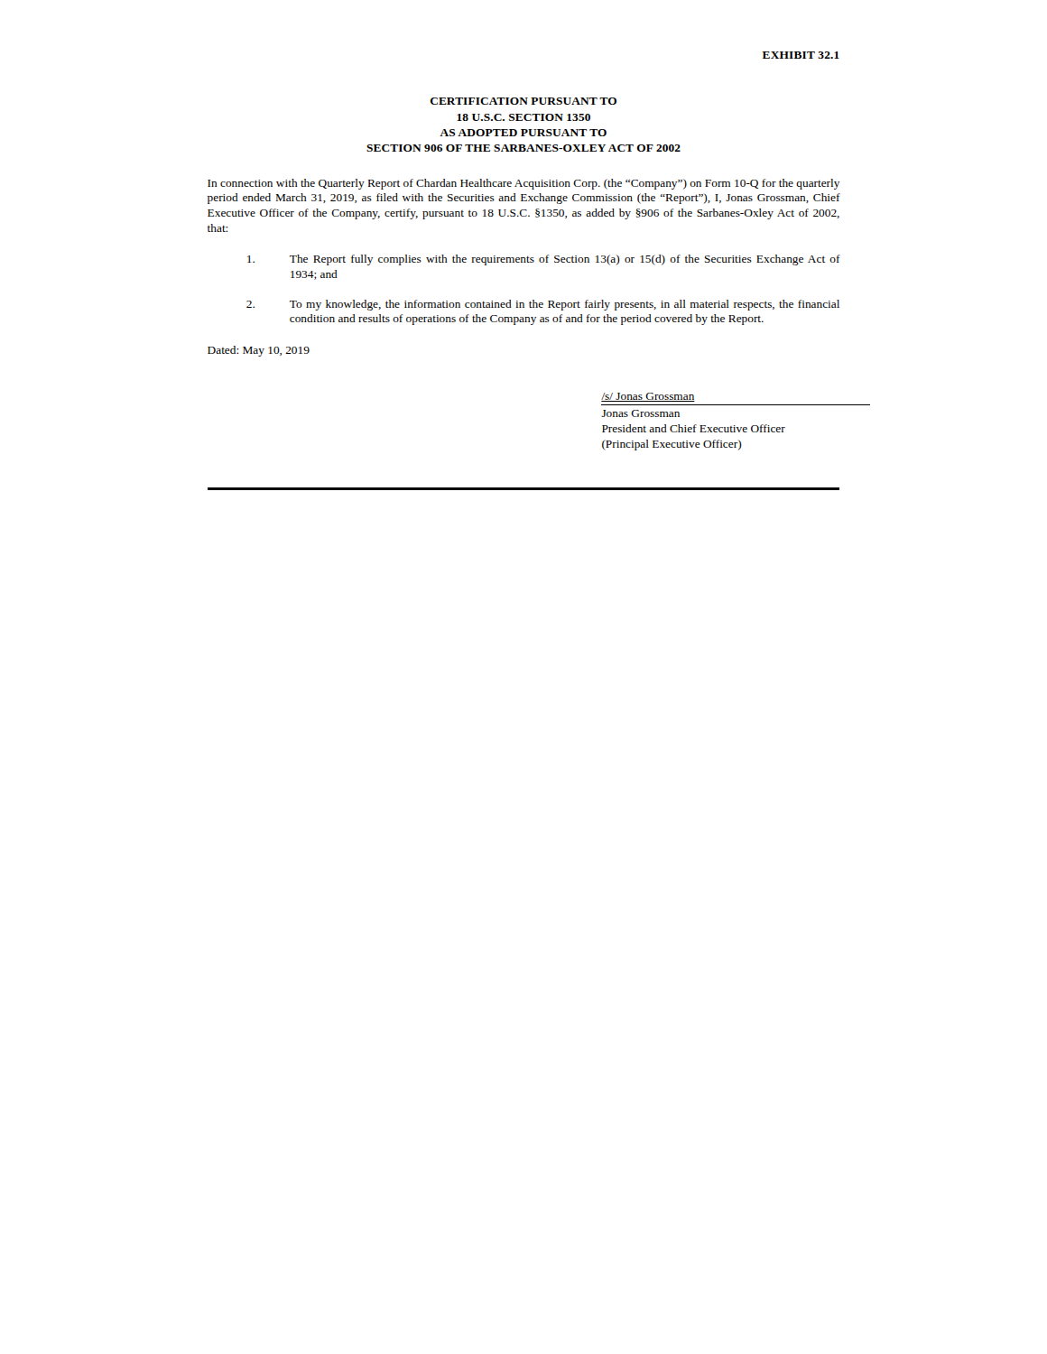EXHIBIT 32.1
CERTIFICATION PURSUANT TO
18 U.S.C. SECTION 1350
AS ADOPTED PURSUANT TO
SECTION 906 OF THE SARBANES-OXLEY ACT OF 2002
In connection with the Quarterly Report of Chardan Healthcare Acquisition Corp. (the “Company”) on Form 10-Q for the quarterly period ended March 31, 2019, as filed with the Securities and Exchange Commission (the “Report”), I, Jonas Grossman, Chief Executive Officer of the Company, certify, pursuant to 18 U.S.C. §1350, as added by §906 of the Sarbanes-Oxley Act of 2002, that:
1. The Report fully complies with the requirements of Section 13(a) or 15(d) of the Securities Exchange Act of 1934; and
2. To my knowledge, the information contained in the Report fairly presents, in all material respects, the financial condition and results of operations of the Company as of and for the period covered by the Report.
Dated: May 10, 2019
/s/ Jonas Grossman
Jonas Grossman President and Chief Executive Officer (Principal Executive Officer)